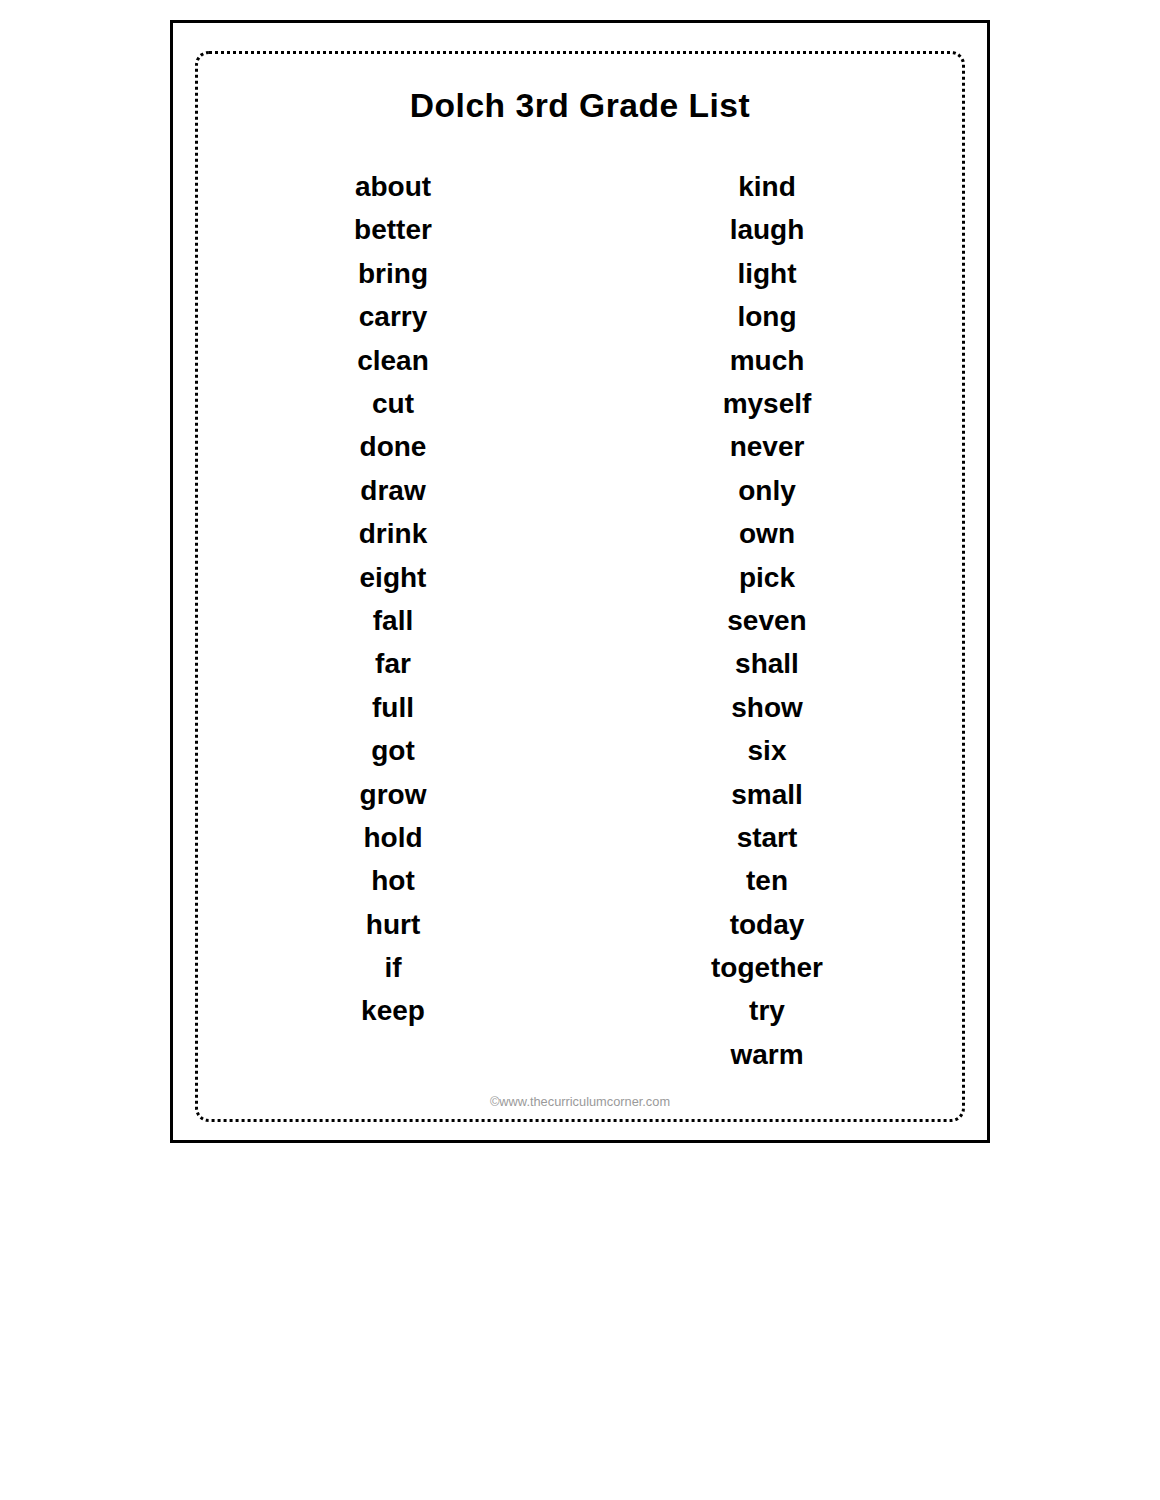Dolch 3rd Grade List
about
better
bring
carry
clean
cut
done
draw
drink
eight
fall
far
full
got
grow
hold
hot
hurt
if
keep
kind
laugh
light
long
much
myself
never
only
own
pick
seven
shall
show
six
small
start
ten
today
together
try
warm
©www.thecurriculumcorner.com